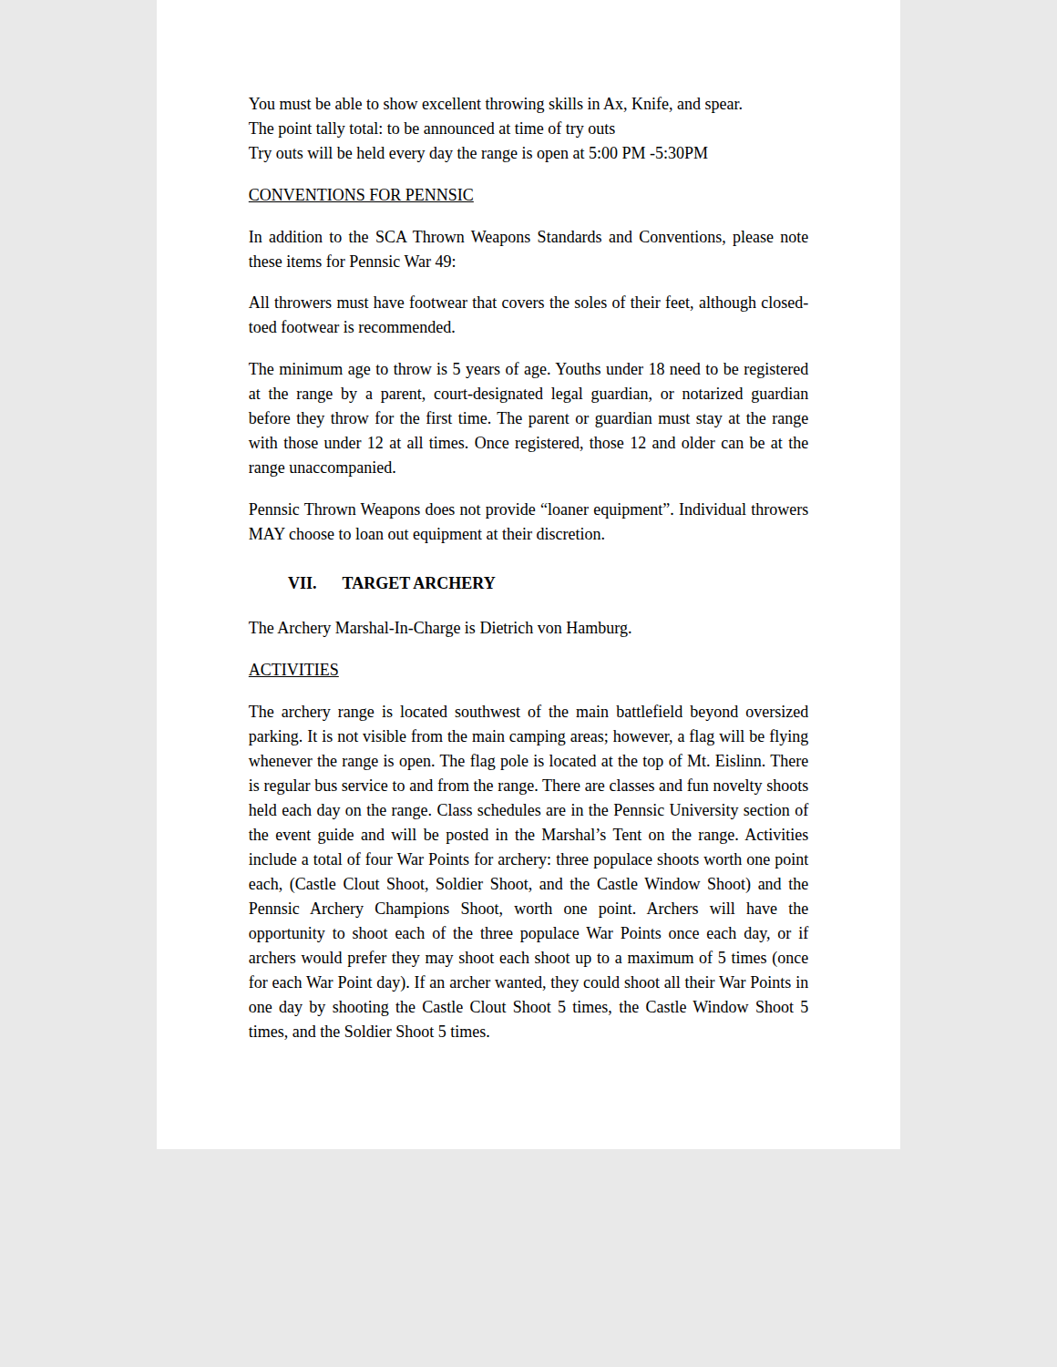You must be able to show excellent throwing skills in Ax, Knife, and spear.
The point tally total: to be announced at time of try outs
Try outs will be held every day the range is open at 5:00 PM -5:30PM
CONVENTIONS FOR PENNSIC
In addition to the SCA Thrown Weapons Standards and Conventions, please note these items for Pennsic War 49:
All throwers must have footwear that covers the soles of their feet, although closed-toed footwear is recommended.
The minimum age to throw is 5 years of age. Youths under 18 need to be registered at the range by a parent, court-designated legal guardian, or notarized guardian before they throw for the first time. The parent or guardian must stay at the range with those under 12 at all times. Once registered, those 12 and older can be at the range unaccompanied.
Pennsic Thrown Weapons does not provide “loaner equipment”. Individual throwers MAY choose to loan out equipment at their discretion.
VII. TARGET ARCHERY
The Archery Marshal-In-Charge is Dietrich von Hamburg.
ACTIVITIES
The archery range is located southwest of the main battlefield beyond oversized parking. It is not visible from the main camping areas; however, a flag will be flying whenever the range is open. The flag pole is located at the top of Mt. Eislinn. There is regular bus service to and from the range. There are classes and fun novelty shoots held each day on the range. Class schedules are in the Pennsic University section of the event guide and will be posted in the Marshal’s Tent on the range. Activities include a total of four War Points for archery: three populace shoots worth one point each, (Castle Clout Shoot, Soldier Shoot, and the Castle Window Shoot) and the Pennsic Archery Champions Shoot, worth one point. Archers will have the opportunity to shoot each of the three populace War Points once each day, or if archers would prefer they may shoot each shoot up to a maximum of 5 times (once for each War Point day). If an archer wanted, they could shoot all their War Points in one day by shooting the Castle Clout Shoot 5 times, the Castle Window Shoot 5 times, and the Soldier Shoot 5 times.